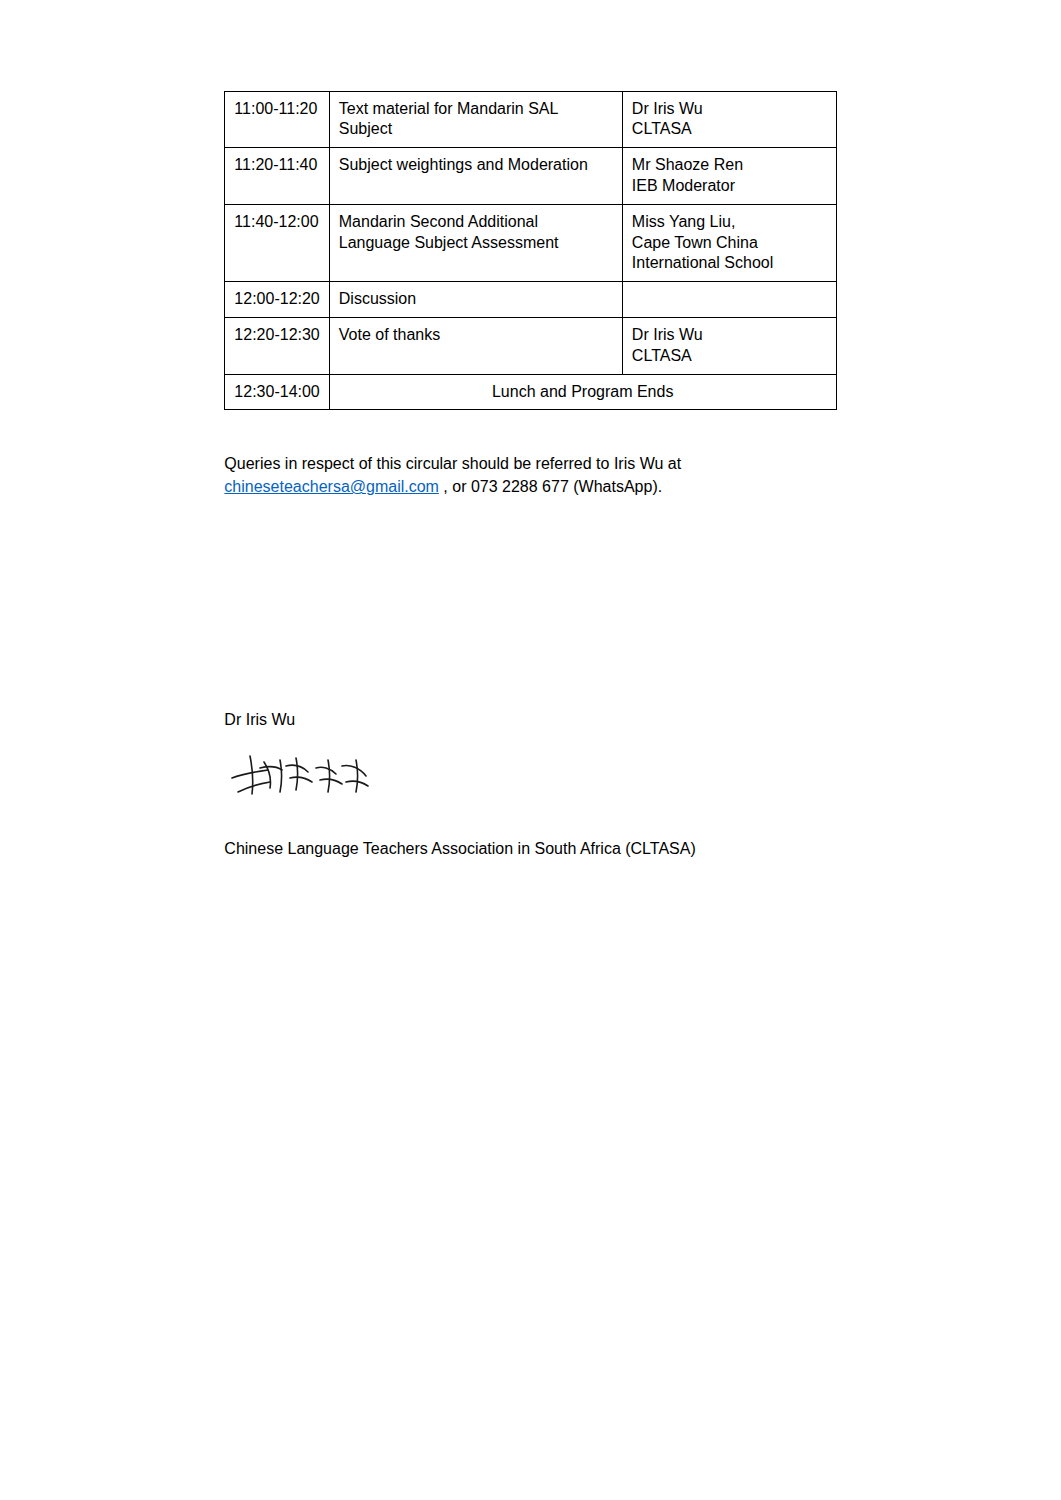| 11:00-11:20 | Text material for Mandarin SAL Subject | Dr Iris Wu CLTASA |
| 11:20-11:40 | Subject weightings and Moderation | Mr Shaoze Ren IEB Moderator |
| 11:40-12:00 | Mandarin Second Additional Language Subject Assessment | Miss Yang Liu, Cape Town China International School |
| 12:00-12:20 | Discussion | |
| 12:20-12:30 | Vote of thanks | Dr Iris Wu CLTASA |
| 12:30-14:00 | Lunch and Program Ends |
Queries in respect of this circular should be referred to Iris Wu at chineseteachersa@gmail.com , or 073 2288 677 (WhatsApp).
Dr Iris Wu
Chinese Language Teachers Association in South Africa (CLTASA)